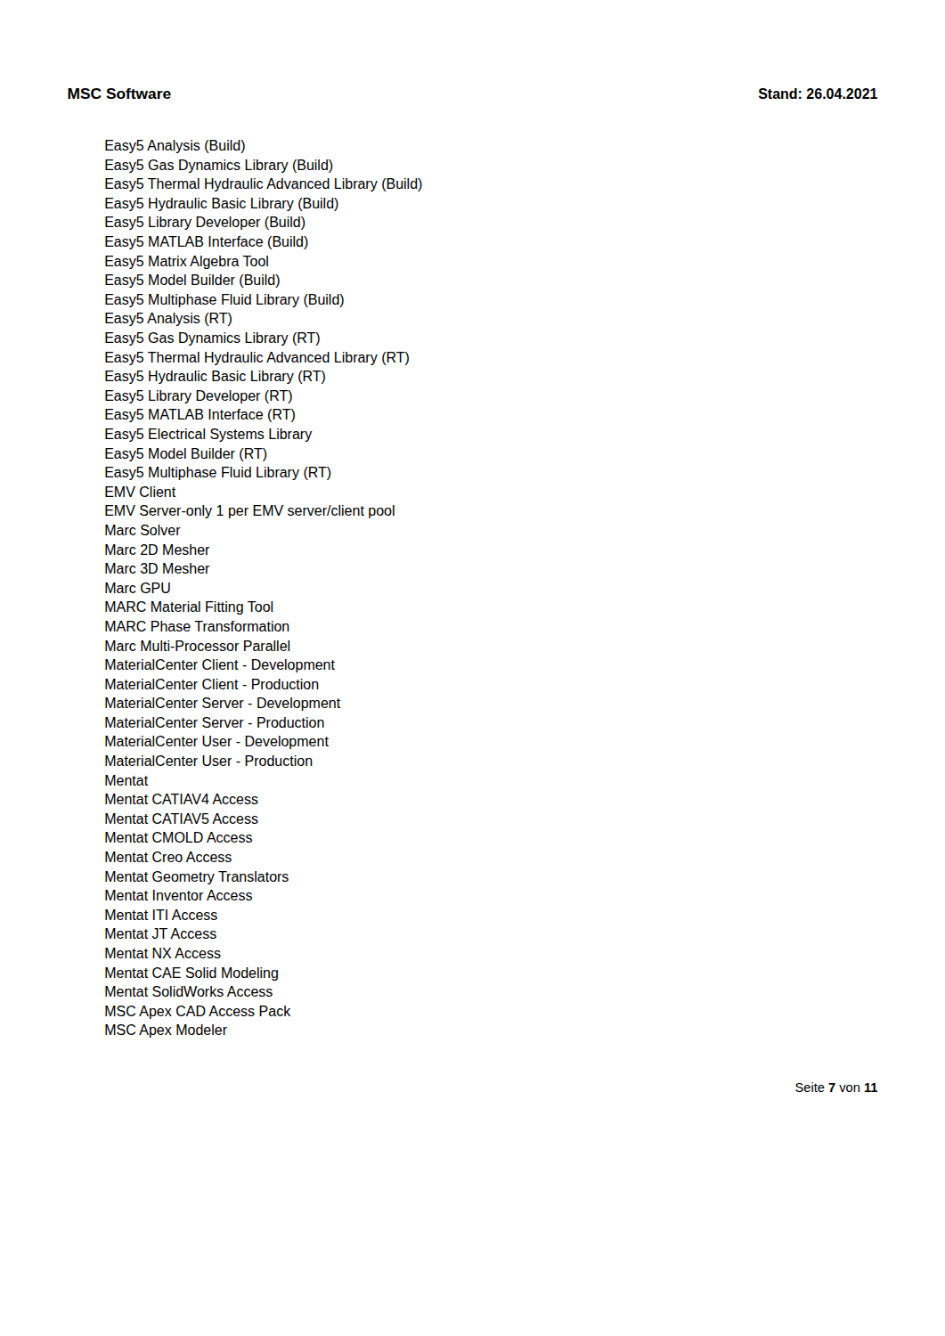MSC Software Stand: 26.04.2021
Easy5 Analysis (Build)
Easy5 Gas Dynamics Library (Build)
Easy5 Thermal Hydraulic Advanced Library (Build)
Easy5 Hydraulic Basic Library (Build)
Easy5 Library Developer (Build)
Easy5 MATLAB Interface (Build)
Easy5 Matrix Algebra Tool
Easy5 Model Builder (Build)
Easy5 Multiphase Fluid Library (Build)
Easy5 Analysis (RT)
Easy5 Gas Dynamics Library (RT)
Easy5 Thermal Hydraulic Advanced Library (RT)
Easy5 Hydraulic Basic Library (RT)
Easy5 Library Developer (RT)
Easy5 MATLAB Interface (RT)
Easy5 Electrical Systems Library
Easy5 Model Builder (RT)
Easy5 Multiphase Fluid Library (RT)
EMV Client
EMV Server-only 1 per EMV server/client pool
Marc Solver
Marc 2D Mesher
Marc 3D Mesher
Marc GPU
MARC Material Fitting Tool
MARC Phase Transformation
Marc Multi-Processor Parallel
MaterialCenter Client - Development
MaterialCenter Client - Production
MaterialCenter Server - Development
MaterialCenter Server - Production
MaterialCenter User - Development
MaterialCenter User - Production
Mentat
Mentat CATIAV4 Access
Mentat CATIAV5 Access
Mentat CMOLD Access
Mentat Creo Access
Mentat Geometry Translators
Mentat Inventor Access
Mentat ITI Access
Mentat JT Access
Mentat NX Access
Mentat CAE Solid Modeling
Mentat SolidWorks Access
MSC Apex CAD Access Pack
MSC Apex Modeler
Seite 7 von 11